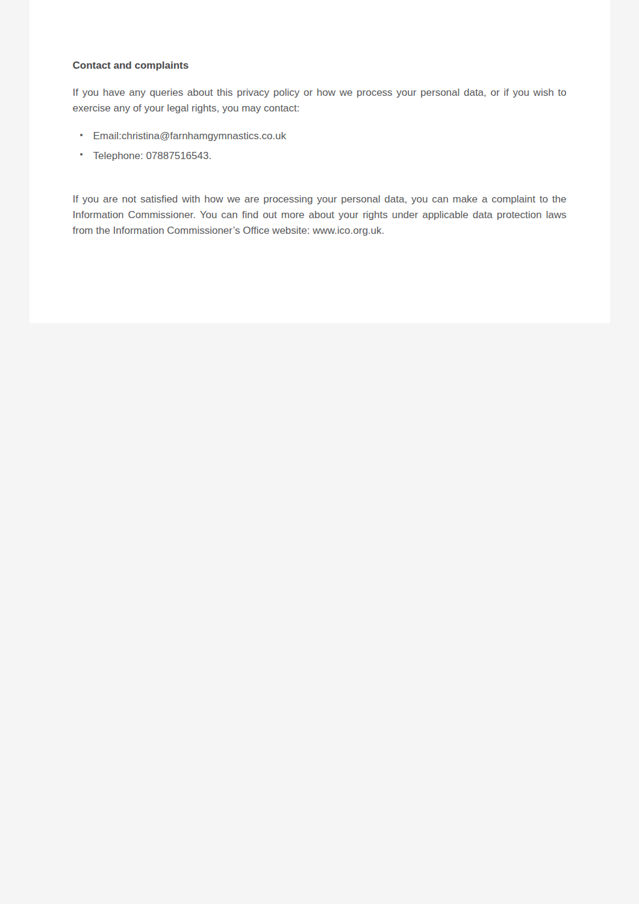Contact and complaints
If you have any queries about this privacy policy or how we process your personal data, or if you wish to exercise any of your legal rights, you may contact:
Email:christina@farnhamgymnastics.co.uk
Telephone: 07887516543.
If you are not satisfied with how we are processing your personal data, you can make a complaint to the Information Commissioner. You can find out more about your rights under applicable data protection laws from the Information Commissioner’s Office website: www.ico.org.uk.